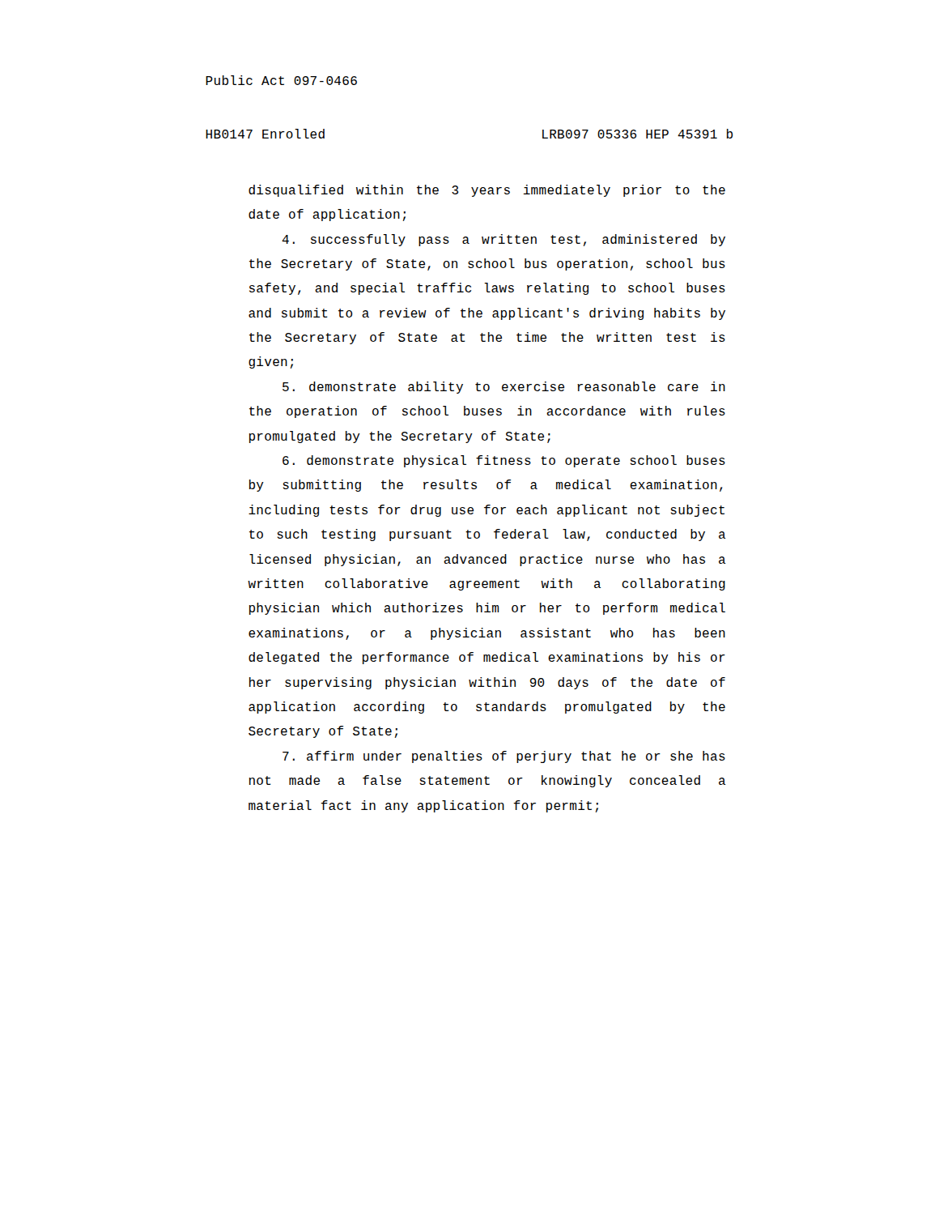Public Act 097-0466
HB0147 Enrolled LRB097 05336 HEP 45391 b
disqualified within the 3 years immediately prior to the date of application;
4. successfully pass a written test, administered by the Secretary of State, on school bus operation, school bus safety, and special traffic laws relating to school buses and submit to a review of the applicant's driving habits by the Secretary of State at the time the written test is given;
5. demonstrate ability to exercise reasonable care in the operation of school buses in accordance with rules promulgated by the Secretary of State;
6. demonstrate physical fitness to operate school buses by submitting the results of a medical examination, including tests for drug use for each applicant not subject to such testing pursuant to federal law, conducted by a licensed physician, an advanced practice nurse who has a written collaborative agreement with a collaborating physician which authorizes him or her to perform medical examinations, or a physician assistant who has been delegated the performance of medical examinations by his or her supervising physician within 90 days of the date of application according to standards promulgated by the Secretary of State;
7. affirm under penalties of perjury that he or she has not made a false statement or knowingly concealed a material fact in any application for permit;